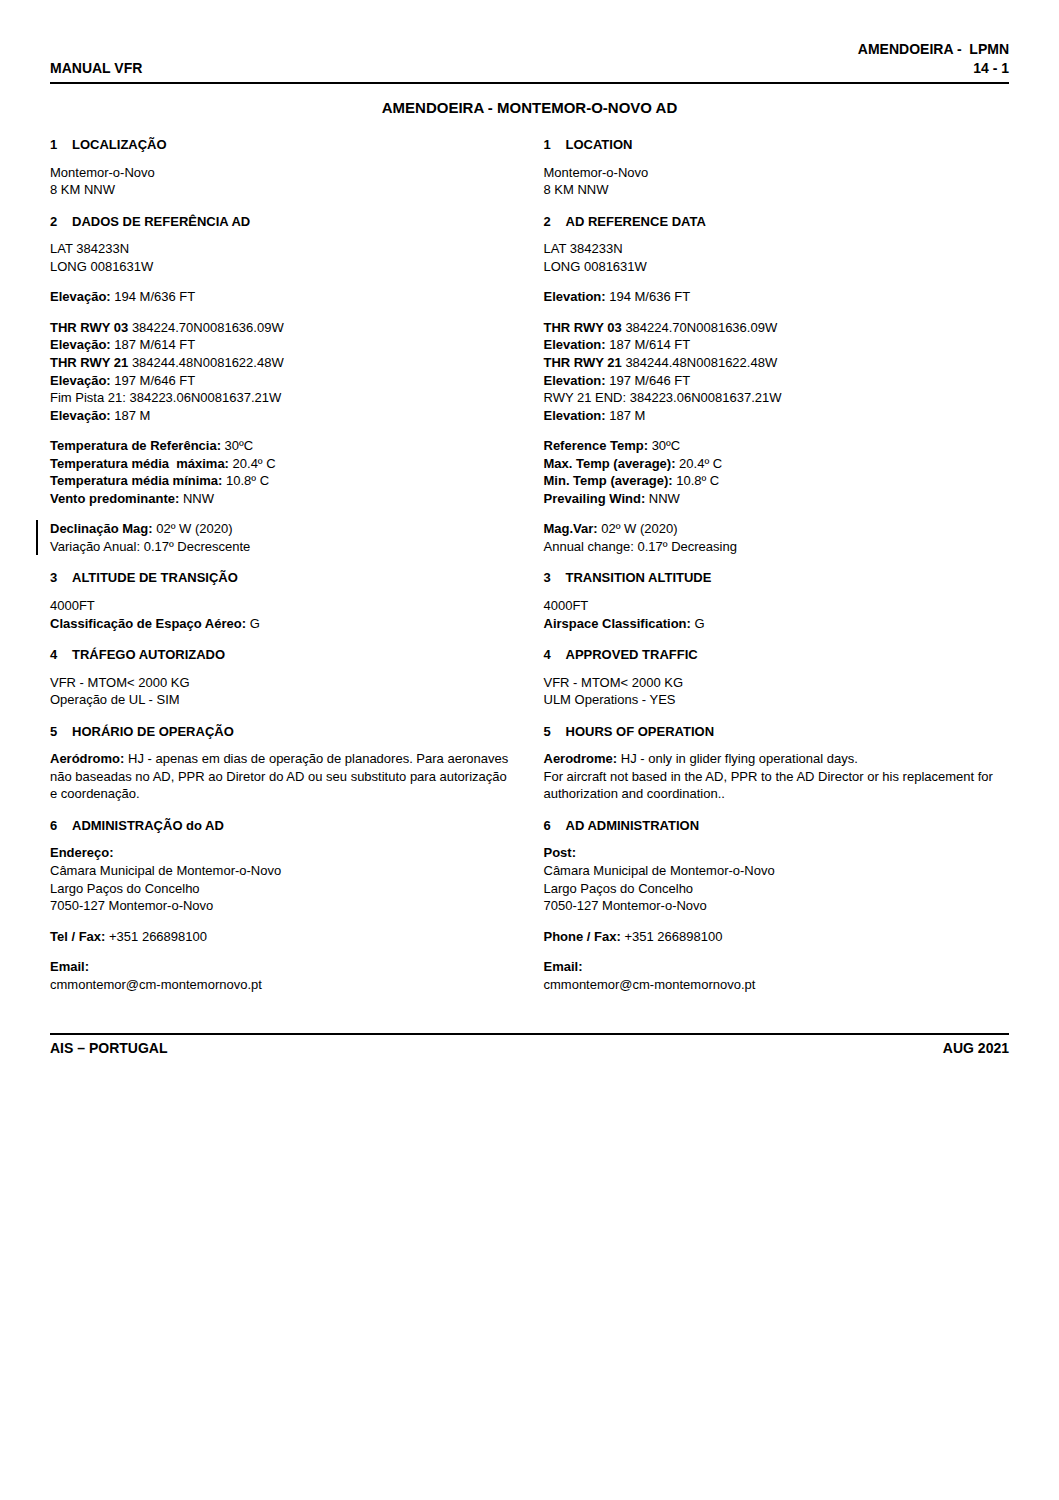AMENDOEIRA - LPMN
MANUAL VFR 14 - 1
AMENDOEIRA - MONTEMOR-O-NOVO AD
| 1 LOCALIZAÇÃO Montemor-o-Novo 8 KM NNW 2 DADOS DE REFERÊNCIA AD LAT 384233N LONG 0081631W Elevação: 194 M/636 FT THR RWY 03 384224.70N0081636.09W Elevação: 187 M/614 FT THR RWY 21 384244.48N0081622.48W Elevação: 197 M/646 FT Fim Pista 21: 384223.06N0081637.21W Elevação: 187 M Temperatura de Referência: 30ºC Temperatura média máxima: 20.4º C Temperatura média mínima: 10.8º C Vento predominante: NNW Declinação Mag: 02º W (2020) Variação Anual: 0.17º Decrescente 3 ALTITUDE DE TRANSIÇÃO 4000FT Classificação de Espaço Aéreo: G 4 TRÁFEGO AUTORIZADO VFR - MTOM< 2000 KG Operação de UL - SIM 5 HORÁRIO DE OPERAÇÃO Aeródromo: HJ - apenas em dias de operação de planadores. Para aeronaves não baseadas no AD, PPR ao Diretor do AD ou seu substituto para autorização e coordenação. 6 ADMINISTRAÇÃO do AD Endereço: Câmara Municipal de Montemor-o-Novo Largo Paços do Concelho 7050-127 Montemor-o-Novo Tel / Fax: +351 266898100 Email: cmmontemor@cm-montemornovo.pt | 1 LOCATION Montemor-o-Novo 8 KM NNW 2 AD REFERENCE DATA LAT 384233N LONG 0081631W Elevation: 194 M/636 FT THR RWY 03 384224.70N0081636.09W Elevation: 187 M/614 FT THR RWY 21 384244.48N0081622.48W Elevation: 197 M/646 FT RWY 21 END: 384223.06N0081637.21W Elevation: 187 M Reference Temp: 30ºC Max. Temp (average): 20.4º C Min. Temp (average): 10.8º C Prevailing Wind: NNW Mag.Var: 02º W (2020) Annual change: 0.17º Decreasing 3 TRANSITION ALTITUDE 4000FT Airspace Classification: G 4 APPROVED TRAFFIC VFR - MTOM< 2000 KG ULM Operations - YES 5 HOURS OF OPERATION Aerodrome: HJ - only in glider flying operational days. For aircraft not based in the AD, PPR to the AD Director or his replacement for authorization and coordination.. 6 AD ADMINISTRATION Post: Câmara Municipal de Montemor-o-Novo Largo Paços do Concelho 7050-127 Montemor-o-Novo Phone / Fax: +351 266898100 Email: cmmontemor@cm-montemornovo.pt |
AIS – PORTUGAL AUG 2021